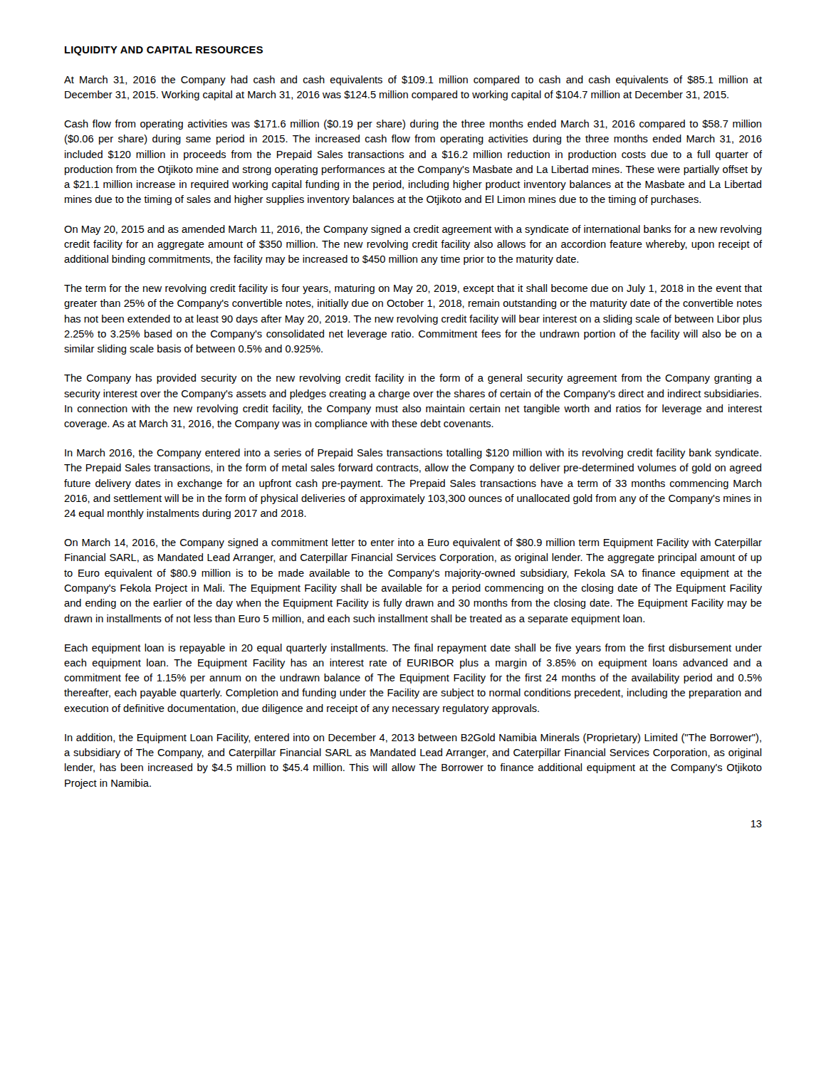LIQUIDITY AND CAPITAL RESOURCES
At March 31, 2016 the Company had cash and cash equivalents of $109.1 million compared to cash and cash equivalents of $85.1 million at December 31, 2015. Working capital at March 31, 2016 was $124.5 million compared to working capital of $104.7 million at December 31, 2015.
Cash flow from operating activities was $171.6 million ($0.19 per share) during the three months ended March 31, 2016 compared to $58.7 million ($0.06 per share) during same period in 2015. The increased cash flow from operating activities during the three months ended March 31, 2016 included $120 million in proceeds from the Prepaid Sales transactions and a $16.2 million reduction in production costs due to a full quarter of production from the Otjikoto mine and strong operating performances at the Company's Masbate and La Libertad mines. These were partially offset by a $21.1 million increase in required working capital funding in the period, including higher product inventory balances at the Masbate and La Libertad mines due to the timing of sales and higher supplies inventory balances at the Otjikoto and El Limon mines due to the timing of purchases.
On May 20, 2015 and as amended March 11, 2016, the Company signed a credit agreement with a syndicate of international banks for a new revolving credit facility for an aggregate amount of $350 million. The new revolving credit facility also allows for an accordion feature whereby, upon receipt of additional binding commitments, the facility may be increased to $450 million any time prior to the maturity date.
The term for the new revolving credit facility is four years, maturing on May 20, 2019, except that it shall become due on July 1, 2018 in the event that greater than 25% of the Company's convertible notes, initially due on October 1, 2018, remain outstanding or the maturity date of the convertible notes has not been extended to at least 90 days after May 20, 2019. The new revolving credit facility will bear interest on a sliding scale of between Libor plus 2.25% to 3.25% based on the Company's consolidated net leverage ratio. Commitment fees for the undrawn portion of the facility will also be on a similar sliding scale basis of between 0.5% and 0.925%.
The Company has provided security on the new revolving credit facility in the form of a general security agreement from the Company granting a security interest over the Company's assets and pledges creating a charge over the shares of certain of the Company's direct and indirect subsidiaries. In connection with the new revolving credit facility, the Company must also maintain certain net tangible worth and ratios for leverage and interest coverage. As at March 31, 2016, the Company was in compliance with these debt covenants.
In March 2016, the Company entered into a series of Prepaid Sales transactions totalling $120 million with its revolving credit facility bank syndicate. The Prepaid Sales transactions, in the form of metal sales forward contracts, allow the Company to deliver pre-determined volumes of gold on agreed future delivery dates in exchange for an upfront cash pre-payment. The Prepaid Sales transactions have a term of 33 months commencing March 2016, and settlement will be in the form of physical deliveries of approximately 103,300 ounces of unallocated gold from any of the Company's mines in 24 equal monthly instalments during 2017 and 2018.
On March 14, 2016, the Company signed a commitment letter to enter into a Euro equivalent of $80.9 million term Equipment Facility with Caterpillar Financial SARL, as Mandated Lead Arranger, and Caterpillar Financial Services Corporation, as original lender. The aggregate principal amount of up to Euro equivalent of $80.9 million is to be made available to the Company's majority-owned subsidiary, Fekola SA to finance equipment at the Company's Fekola Project in Mali. The Equipment Facility shall be available for a period commencing on the closing date of The Equipment Facility and ending on the earlier of the day when the Equipment Facility is fully drawn and 30 months from the closing date. The Equipment Facility may be drawn in installments of not less than Euro 5 million, and each such installment shall be treated as a separate equipment loan.
Each equipment loan is repayable in 20 equal quarterly installments. The final repayment date shall be five years from the first disbursement under each equipment loan. The Equipment Facility has an interest rate of EURIBOR plus a margin of 3.85% on equipment loans advanced and a commitment fee of 1.15% per annum on the undrawn balance of The Equipment Facility for the first 24 months of the availability period and 0.5% thereafter, each payable quarterly. Completion and funding under the Facility are subject to normal conditions precedent, including the preparation and execution of definitive documentation, due diligence and receipt of any necessary regulatory approvals.
In addition, the Equipment Loan Facility, entered into on December 4, 2013 between B2Gold Namibia Minerals (Proprietary) Limited ("The Borrower"), a subsidiary of The Company, and Caterpillar Financial SARL as Mandated Lead Arranger, and Caterpillar Financial Services Corporation, as original lender, has been increased by $4.5 million to $45.4 million. This will allow The Borrower to finance additional equipment at the Company's Otjikoto Project in Namibia.
13